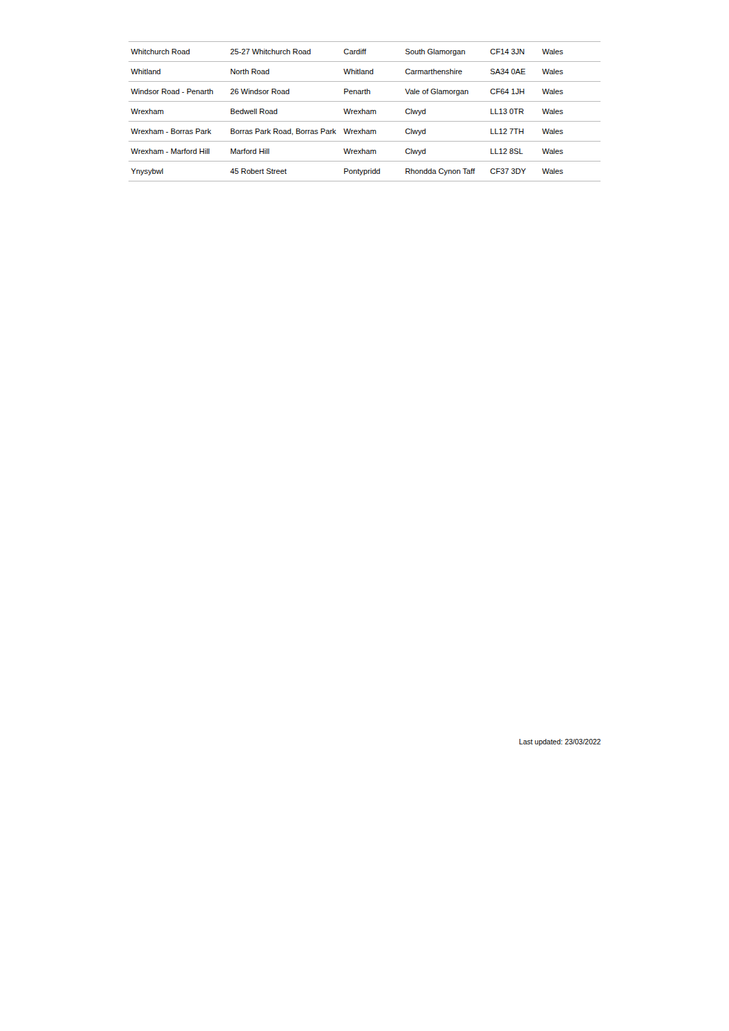| Whitchurch Road | 25-27 Whitchurch Road | Cardiff | South Glamorgan | CF14 3JN | Wales |
| Whitland | North Road | Whitland | Carmarthenshire | SA34 0AE | Wales |
| Windsor Road - Penarth | 26 Windsor Road | Penarth | Vale of Glamorgan | CF64 1JH | Wales |
| Wrexham | Bedwell Road | Wrexham | Clwyd | LL13 0TR | Wales |
| Wrexham - Borras Park | Borras Park Road, Borras Park | Wrexham | Clwyd | LL12 7TH | Wales |
| Wrexham - Marford Hill | Marford Hill | Wrexham | Clwyd | LL12 8SL | Wales |
| Ynysybwl | 45 Robert Street | Pontypridd | Rhondda Cynon Taff | CF37 3DY | Wales |
Last updated: 23/03/2022